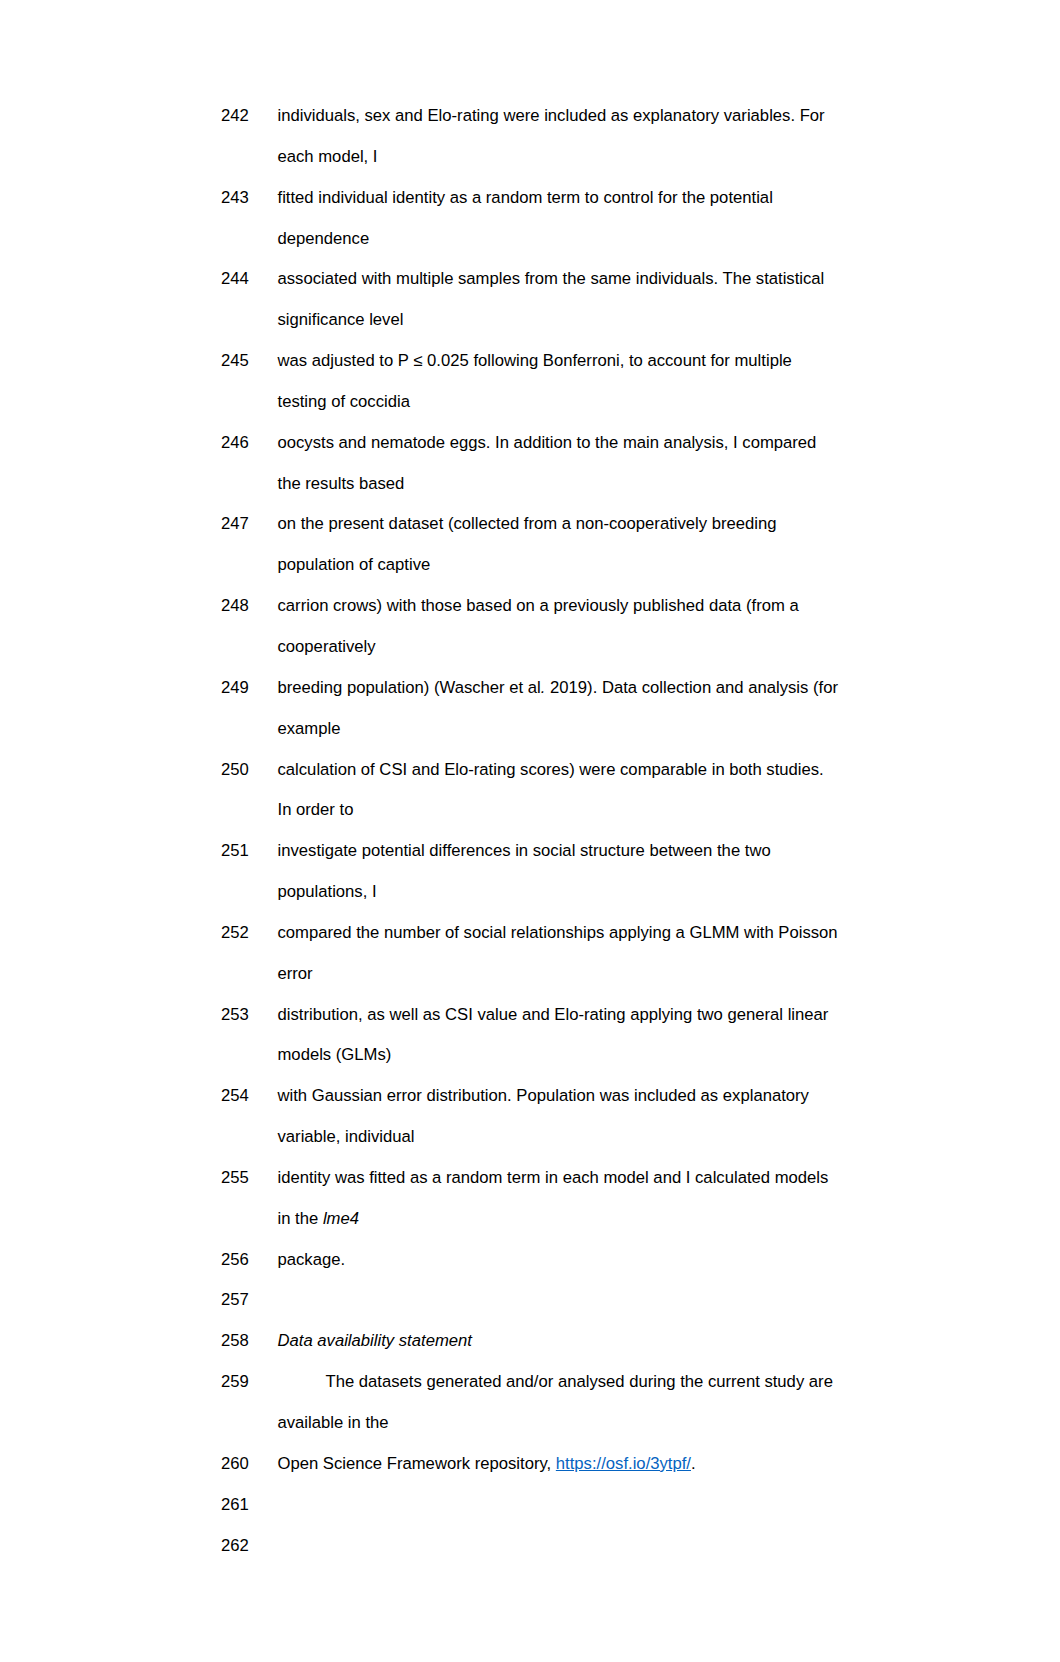individuals, sex and Elo-rating were included as explanatory variables. For each model, I
fitted individual identity as a random term to control for the potential dependence
associated with multiple samples from the same individuals. The statistical significance level
was adjusted to P ≤ 0.025 following Bonferroni, to account for multiple testing of coccidia
oocysts and nematode eggs. In addition to the main analysis, I compared the results based
on the present dataset (collected from a non-cooperatively breeding population of captive
carrion crows) with those based on a previously published data (from a cooperatively
breeding population) (Wascher et al. 2019). Data collection and analysis (for example
calculation of CSI and Elo-rating scores) were comparable in both studies. In order to
investigate potential differences in social structure between the two populations, I
compared the number of social relationships applying a GLMM with Poisson error
distribution, as well as CSI value and Elo-rating applying two general linear models (GLMs)
with Gaussian error distribution. Population was included as explanatory variable, individual
identity was fitted as a random term in each model and I calculated models in the lme4
package.
Data availability statement
The datasets generated and/or analysed during the current study are available in the
Open Science Framework repository, https://osf.io/3ytpf/.